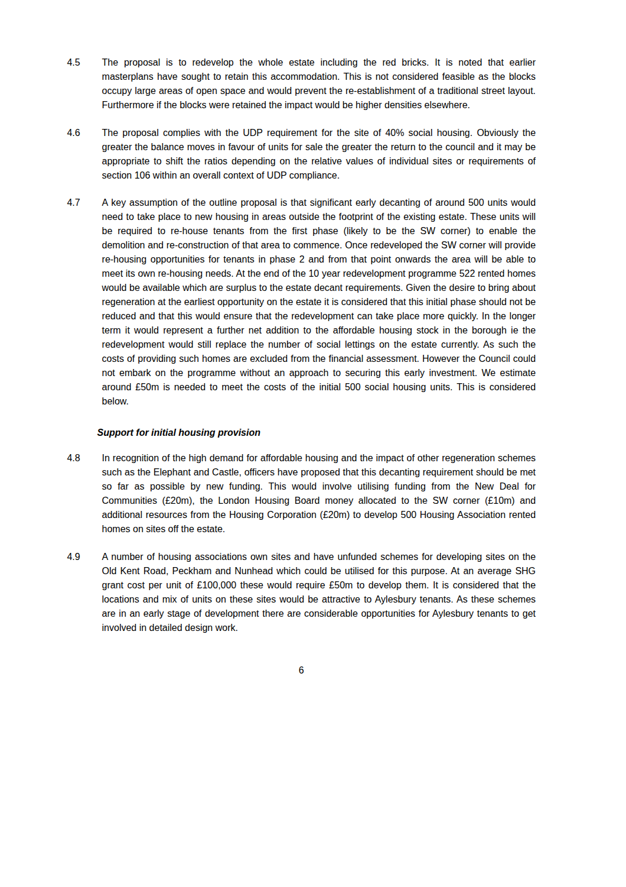4.5
The proposal is to redevelop the whole estate including the red bricks. It is noted that earlier masterplans have sought to retain this accommodation. This is not considered feasible as the blocks occupy large areas of open space and would prevent the re-establishment of a traditional street layout. Furthermore if the blocks were retained the impact would be higher densities elsewhere.
4.6
The proposal complies with the UDP requirement for the site of 40% social housing. Obviously the greater the balance moves in favour of units for sale the greater the return to the council and it may be appropriate to shift the ratios depending on the relative values of individual sites or requirements of section 106 within an overall context of UDP compliance.
4.7
A key assumption of the outline proposal is that significant early decanting of around 500 units would need to take place to new housing in areas outside the footprint of the existing estate. These units will be required to re-house tenants from the first phase (likely to be the SW corner) to enable the demolition and re-construction of that area to commence. Once redeveloped the SW corner will provide re-housing opportunities for tenants in phase 2 and from that point onwards the area will be able to meet its own re-housing needs. At the end of the 10 year redevelopment programme 522 rented homes would be available which are surplus to the estate decant requirements. Given the desire to bring about regeneration at the earliest opportunity on the estate it is considered that this initial phase should not be reduced and that this would ensure that the redevelopment can take place more quickly. In the longer term it would represent a further net addition to the affordable housing stock in the borough ie the redevelopment would still replace the number of social lettings on the estate currently. As such the costs of providing such homes are excluded from the financial assessment. However the Council could not embark on the programme without an approach to securing this early investment. We estimate around £50m is needed to meet the costs of the initial 500 social housing units. This is considered below.
Support for initial housing provision
4.8
In recognition of the high demand for affordable housing and the impact of other regeneration schemes such as the Elephant and Castle, officers have proposed that this decanting requirement should be met so far as possible by new funding. This would involve utilising funding from the New Deal for Communities (£20m), the London Housing Board money allocated to the SW corner (£10m) and additional resources from the Housing Corporation (£20m) to develop 500 Housing Association rented homes on sites off the estate.
4.9
A number of housing associations own sites and have unfunded schemes for developing sites on the Old Kent Road, Peckham and Nunhead which could be utilised for this purpose. At an average SHG grant cost per unit of £100,000 these would require £50m to develop them. It is considered that the locations and mix of units on these sites would be attractive to Aylesbury tenants. As these schemes are in an early stage of development there are considerable opportunities for Aylesbury tenants to get involved in detailed design work.
6